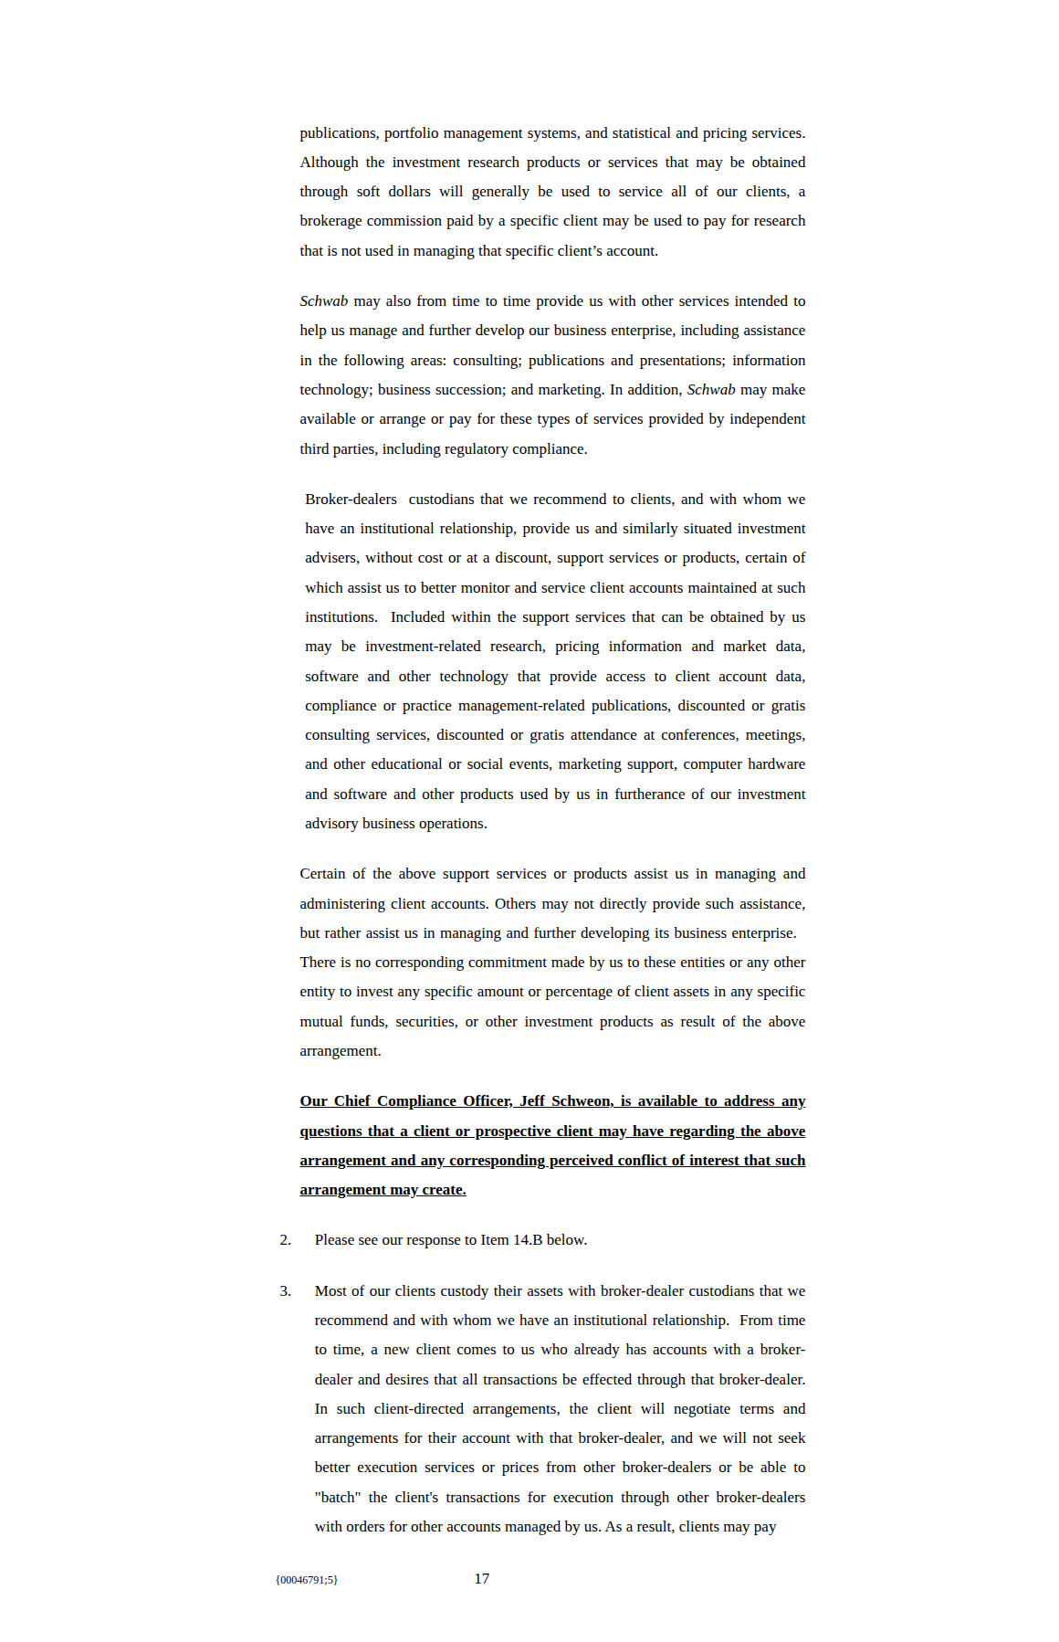publications, portfolio management systems, and statistical and pricing services. Although the investment research products or services that may be obtained through soft dollars will generally be used to service all of our clients, a brokerage commission paid by a specific client may be used to pay for research that is not used in managing that specific client’s account.
Schwab may also from time to time provide us with other services intended to help us manage and further develop our business enterprise, including assistance in the following areas: consulting; publications and presentations; information technology; business succession; and marketing. In addition, Schwab may make available or arrange or pay for these types of services provided by independent third parties, including regulatory compliance.
Broker-dealers custodians that we recommend to clients, and with whom we have an institutional relationship, provide us and similarly situated investment advisers, without cost or at a discount, support services or products, certain of which assist us to better monitor and service client accounts maintained at such institutions. Included within the support services that can be obtained by us may be investment-related research, pricing information and market data, software and other technology that provide access to client account data, compliance or practice management-related publications, discounted or gratis consulting services, discounted or gratis attendance at conferences, meetings, and other educational or social events, marketing support, computer hardware and software and other products used by us in furtherance of our investment advisory business operations.
Certain of the above support services or products assist us in managing and administering client accounts. Others may not directly provide such assistance, but rather assist us in managing and further developing its business enterprise. There is no corresponding commitment made by us to these entities or any other entity to invest any specific amount or percentage of client assets in any specific mutual funds, securities, or other investment products as result of the above arrangement.
Our Chief Compliance Officer, Jeff Schweon, is available to address any questions that a client or prospective client may have regarding the above arrangement and any corresponding perceived conflict of interest that such arrangement may create.
Please see our response to Item 14.B below.
Most of our clients custody their assets with broker-dealer custodians that we recommend and with whom we have an institutional relationship. From time to time, a new client comes to us who already has accounts with a broker-dealer and desires that all transactions be effected through that broker-dealer. In such client-directed arrangements, the client will negotiate terms and arrangements for their account with that broker-dealer, and we will not seek better execution services or prices from other broker-dealers or be able to "batch" the client's transactions for execution through other broker-dealers with orders for other accounts managed by us. As a result, clients may pay
{00046791;5} 17